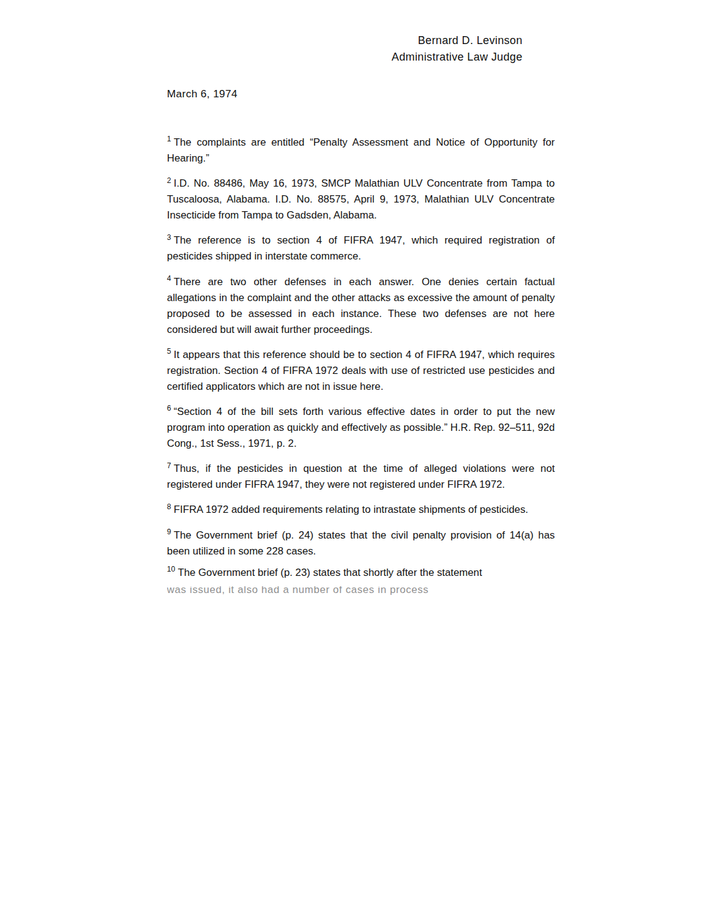Bernard D. Levinson Administrative Law Judge
March 6, 1974
1The complaints are entitled “Penalty Assessment and Notice of Opportunity for Hearing.”
2I.D. No. 88486, May 16, 1973, SMCP Malathian ULV Concentrate from Tampa to Tuscaloosa, Alabama. I.D. No. 88575, April 9, 1973, Malathian ULV Concentrate Insecticide from Tampa to Gadsden, Alabama.
3The reference is to section 4 of FIFRA 1947, which required registration of pesticides shipped in interstate commerce.
4There are two other defenses in each answer. One denies certain factual allegations in the complaint and the other attacks as excessive the amount of penalty proposed to be assessed in each instance. These two defenses are not here considered but will await further proceedings.
5It appears that this reference should be to section 4 of FIFRA 1947, which requires registration. Section 4 of FIFRA 1972 deals with use of restricted use pesticides and certified applicators which are not in issue here.
6“Section 4 of the bill sets forth various effective dates in order to put the new program into operation as quickly and effectively as possible.” H.R. Rep. 92–511, 92d Cong., 1st Sess., 1971, p. 2.
7Thus, if the pesticides in question at the time of alleged violations were not registered under FIFRA 1947, they were not registered under FIFRA 1972.
8FIFRA 1972 added requirements relating to intrastate shipments of pesticides.
9The Government brief (p. 24) states that the civil penalty provision of 14(a) has been utilized in some 228 cases.
10The Government brief (p. 23) states that shortly after the statement
was issued, it also had a number of cases in process